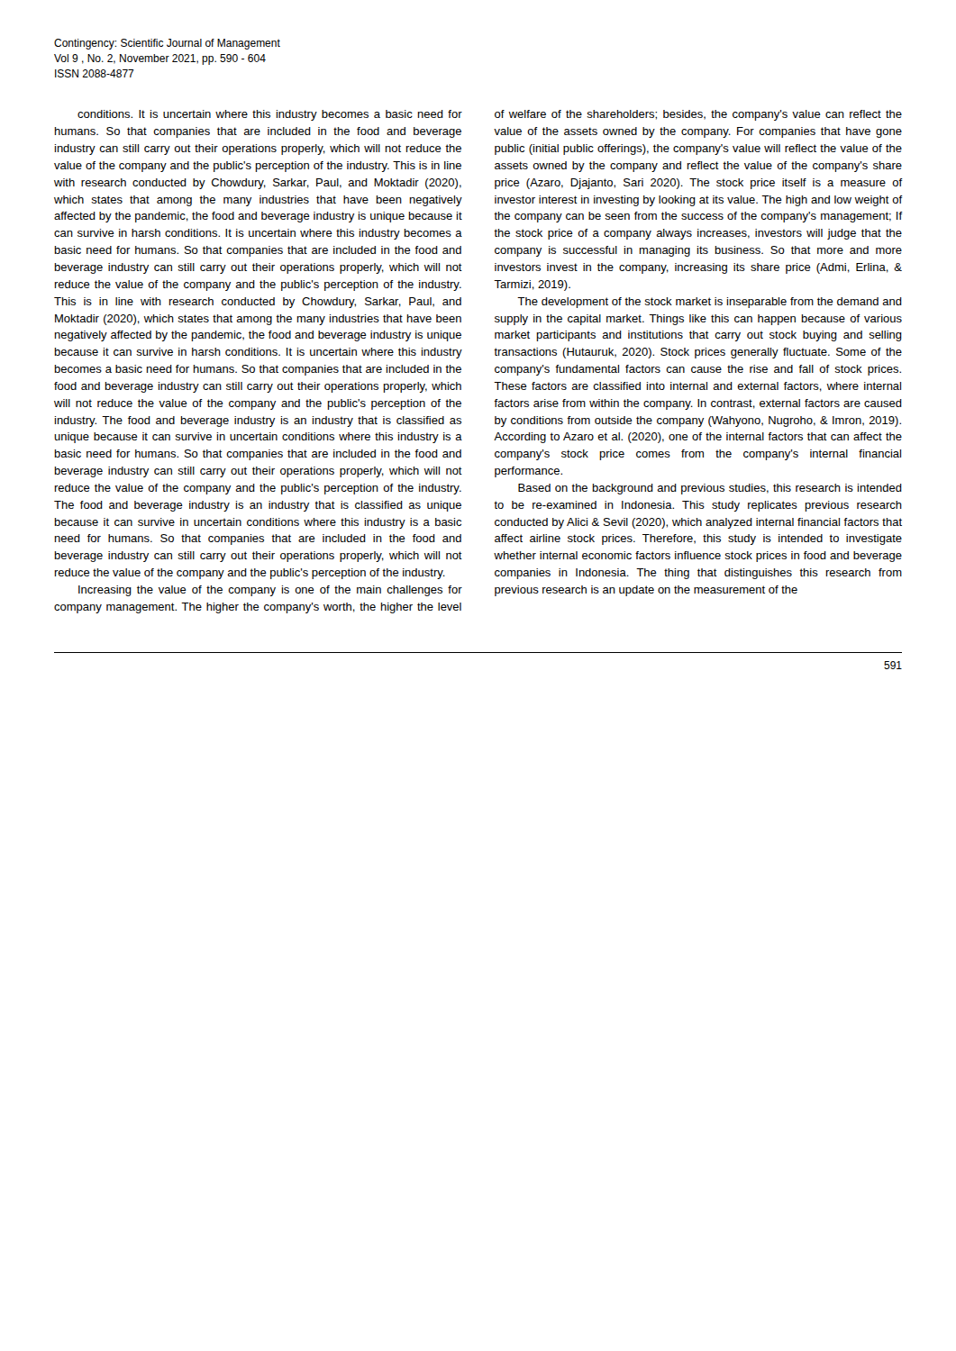Contingency: Scientific Journal of Management
Vol 9 , No. 2, November 2021, pp. 590 - 604
ISSN 2088-4877
conditions. It is uncertain where this industry becomes a basic need for humans. So that companies that are included in the food and beverage industry can still carry out their operations properly, which will not reduce the value of the company and the public's perception of the industry. This is in line with research conducted by Chowdury, Sarkar, Paul, and Moktadir (2020), which states that among the many industries that have been negatively affected by the pandemic, the food and beverage industry is unique because it can survive in harsh conditions. It is uncertain where this industry becomes a basic need for humans. So that companies that are included in the food and beverage industry can still carry out their operations properly, which will not reduce the value of the company and the public's perception of the industry. This is in line with research conducted by Chowdury, Sarkar, Paul, and Moktadir (2020), which states that among the many industries that have been negatively affected by the pandemic, the food and beverage industry is unique because it can survive in harsh conditions. It is uncertain where this industry becomes a basic need for humans. So that companies that are included in the food and beverage industry can still carry out their operations properly, which will not reduce the value of the company and the public's perception of the industry. The food and beverage industry is an industry that is classified as unique because it can survive in uncertain conditions where this industry is a basic need for humans. So that companies that are included in the food and beverage industry can still carry out their operations properly, which will not reduce the value of the company and the public's perception of the industry. The food and beverage industry is an industry that is classified as unique because it can survive in uncertain conditions where this industry is a basic need for humans. So that companies that are included in the food and beverage industry can still carry out their operations properly, which will not reduce the value of the company and the public's perception of the industry.
Increasing the value of the company is one of the main challenges for company management. The higher the company's worth, the higher the level of welfare of the shareholders; besides, the company's value can reflect the value of the assets owned by the company. For companies that have gone public (initial public offerings), the company's value will reflect the value of the assets owned by the company and reflect the value of the company's share price (Azaro, Djajanto, Sari 2020). The stock price itself is a measure of investor interest in investing by looking at its value. The high and low weight of the company can be seen from the success of the company's management; If the stock price of a company always increases, investors will judge that the company is successful in managing its business. So that more and more investors invest in the company, increasing its share price (Admi, Erlina, & Tarmizi, 2019).
The development of the stock market is inseparable from the demand and supply in the capital market. Things like this can happen because of various market participants and institutions that carry out stock buying and selling transactions (Hutauruk, 2020). Stock prices generally fluctuate. Some of the company's fundamental factors can cause the rise and fall of stock prices. These factors are classified into internal and external factors, where internal factors arise from within the company. In contrast, external factors are caused by conditions from outside the company (Wahyono, Nugroho, & Imron, 2019). According to Azaro et al. (2020), one of the internal factors that can affect the company's stock price comes from the company's internal financial performance.
Based on the background and previous studies, this research is intended to be re-examined in Indonesia. This study replicates previous research conducted by Alici & Sevil (2020), which analyzed internal financial factors that affect airline stock prices. Therefore, this study is intended to investigate whether internal economic factors influence stock prices in food and beverage companies in Indonesia. The thing that distinguishes this research from previous research is an update on the measurement of the
591